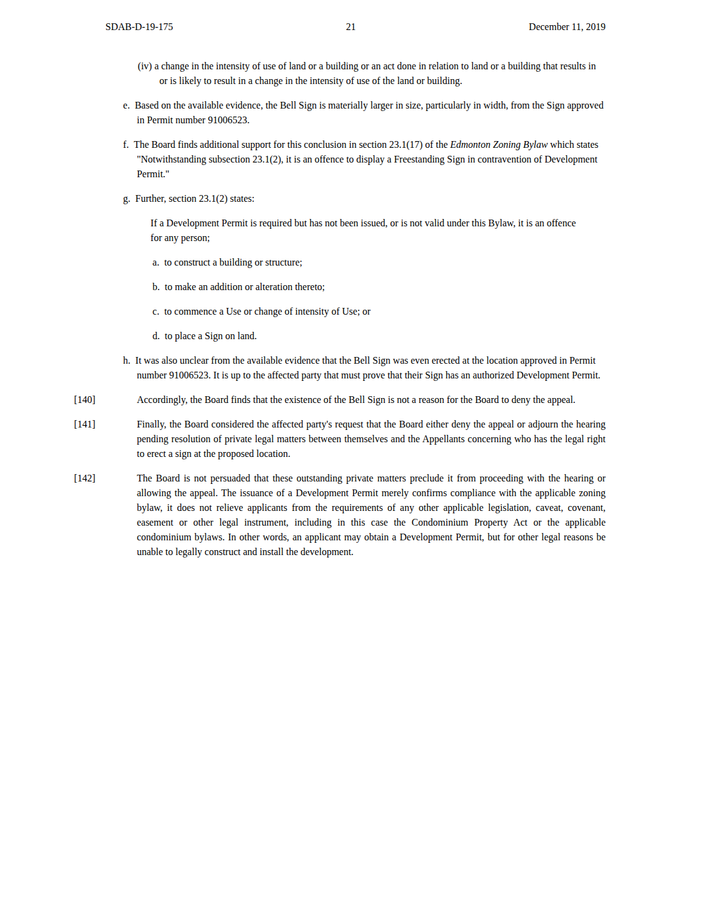SDAB-D-19-175 21 December 11, 2019
(iv) a change in the intensity of use of land or a building or an act done in relation to land or a building that results in or is likely to result in a change in the intensity of use of the land or building.
e. Based on the available evidence, the Bell Sign is materially larger in size, particularly in width, from the Sign approved in Permit number 91006523.
f. The Board finds additional support for this conclusion in section 23.1(17) of the Edmonton Zoning Bylaw which states "Notwithstanding subsection 23.1(2), it is an offence to display a Freestanding Sign in contravention of Development Permit."
g. Further, section 23.1(2) states:
If a Development Permit is required but has not been issued, or is not valid under this Bylaw, it is an offence for any person;
a. to construct a building or structure;
b. to make an addition or alteration thereto;
c. to commence a Use or change of intensity of Use; or
d. to place a Sign on land.
h. It was also unclear from the available evidence that the Bell Sign was even erected at the location approved in Permit number 91006523. It is up to the affected party that must prove that their Sign has an authorized Development Permit.
[140] Accordingly, the Board finds that the existence of the Bell Sign is not a reason for the Board to deny the appeal.
[141] Finally, the Board considered the affected party's request that the Board either deny the appeal or adjourn the hearing pending resolution of private legal matters between themselves and the Appellants concerning who has the legal right to erect a sign at the proposed location.
[142] The Board is not persuaded that these outstanding private matters preclude it from proceeding with the hearing or allowing the appeal. The issuance of a Development Permit merely confirms compliance with the applicable zoning bylaw, it does not relieve applicants from the requirements of any other applicable legislation, caveat, covenant, easement or other legal instrument, including in this case the Condominium Property Act or the applicable condominium bylaws. In other words, an applicant may obtain a Development Permit, but for other legal reasons be unable to legally construct and install the development.